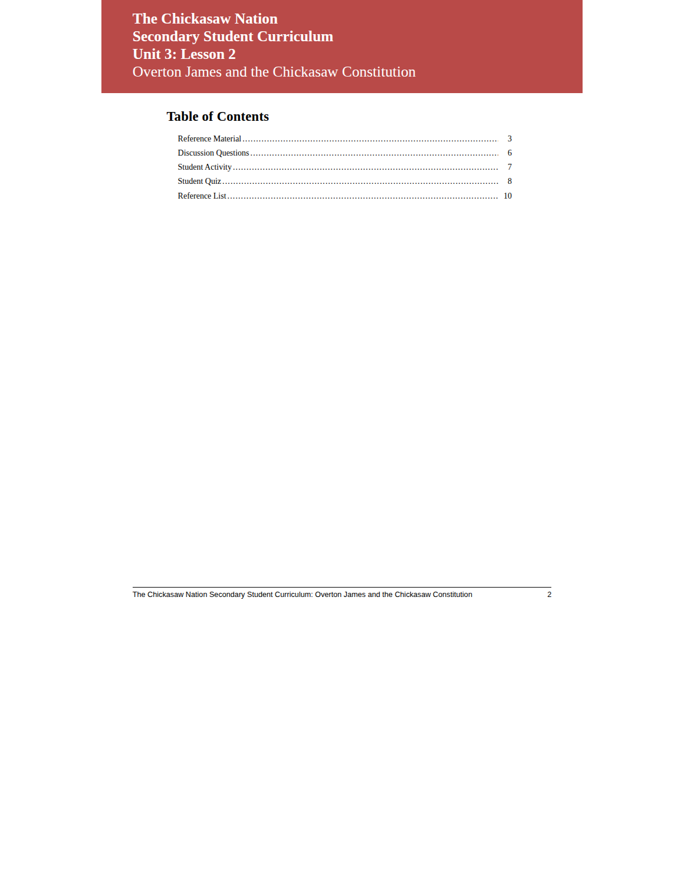The Chickasaw Nation
Secondary Student Curriculum
Unit 3: Lesson 2
Overton James and the Chickasaw Constitution
Table of Contents
Reference Material ........................................................................................................................................... 3
Discussion Questions ....................................................................................................................................... 6
Student Activity .............................................................................................................................................. 7
Student Quiz .................................................................................................................................................. 8
Reference List ............................................................................................................................................... 10
The Chickasaw Nation Secondary Student Curriculum: Overton James and the Chickasaw Constitution 2